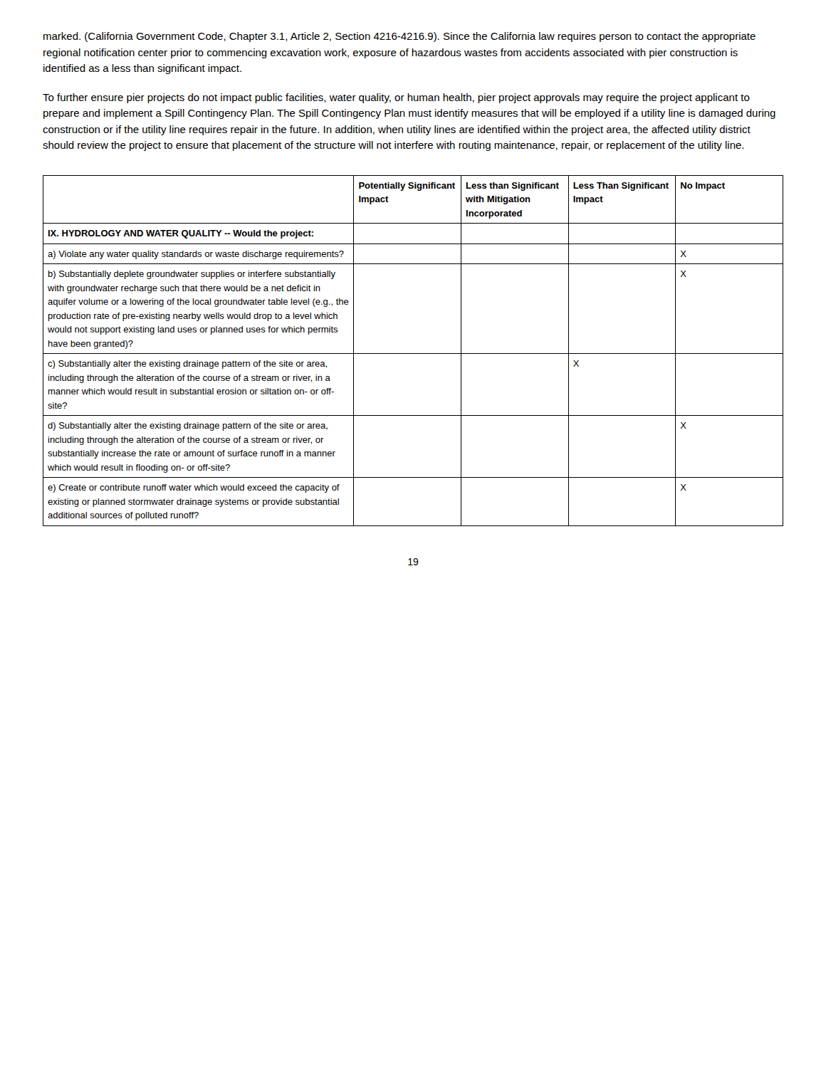marked. (California Government Code, Chapter 3.1, Article 2, Section 4216-4216.9). Since the California law requires person to contact the appropriate regional notification center prior to commencing excavation work, exposure of hazardous wastes from accidents associated with pier construction is identified as a less than significant impact.
To further ensure pier projects do not impact public facilities, water quality, or human health, pier project approvals may require the project applicant to prepare and implement a Spill Contingency Plan. The Spill Contingency Plan must identify measures that will be employed if a utility line is damaged during construction or if the utility line requires repair in the future. In addition, when utility lines are identified within the project area, the affected utility district should review the project to ensure that placement of the structure will not interfere with routing maintenance, repair, or replacement of the utility line.
| | Potentially Significant Impact | Less than Significant with Mitigation Incorporated | Less Than Significant Impact | No Impact |
| --- | --- | --- | --- | --- |
| IX. HYDROLOGY AND WATER QUALITY -- Would the project: | | | | |
| a) Violate any water quality standards or waste discharge requirements? | | | | X |
| b) Substantially deplete groundwater supplies or interfere substantially with groundwater recharge such that there would be a net deficit in aquifer volume or a lowering of the local groundwater table level (e.g., the production rate of pre-existing nearby wells would drop to a level which would not support existing land uses or planned uses for which permits have been granted)? | | | | X |
| c) Substantially alter the existing drainage pattern of the site or area, including through the alteration of the course of a stream or river, in a manner which would result in substantial erosion or siltation on- or off-site? | | | X | |
| d) Substantially alter the existing drainage pattern of the site or area, including through the alteration of the course of a stream or river, or substantially increase the rate or amount of surface runoff in a manner which would result in flooding on- or off-site? | | | | X |
| e) Create or contribute runoff water which would exceed the capacity of existing or planned stormwater drainage systems or provide substantial additional sources of polluted runoff? | | | | X |
19